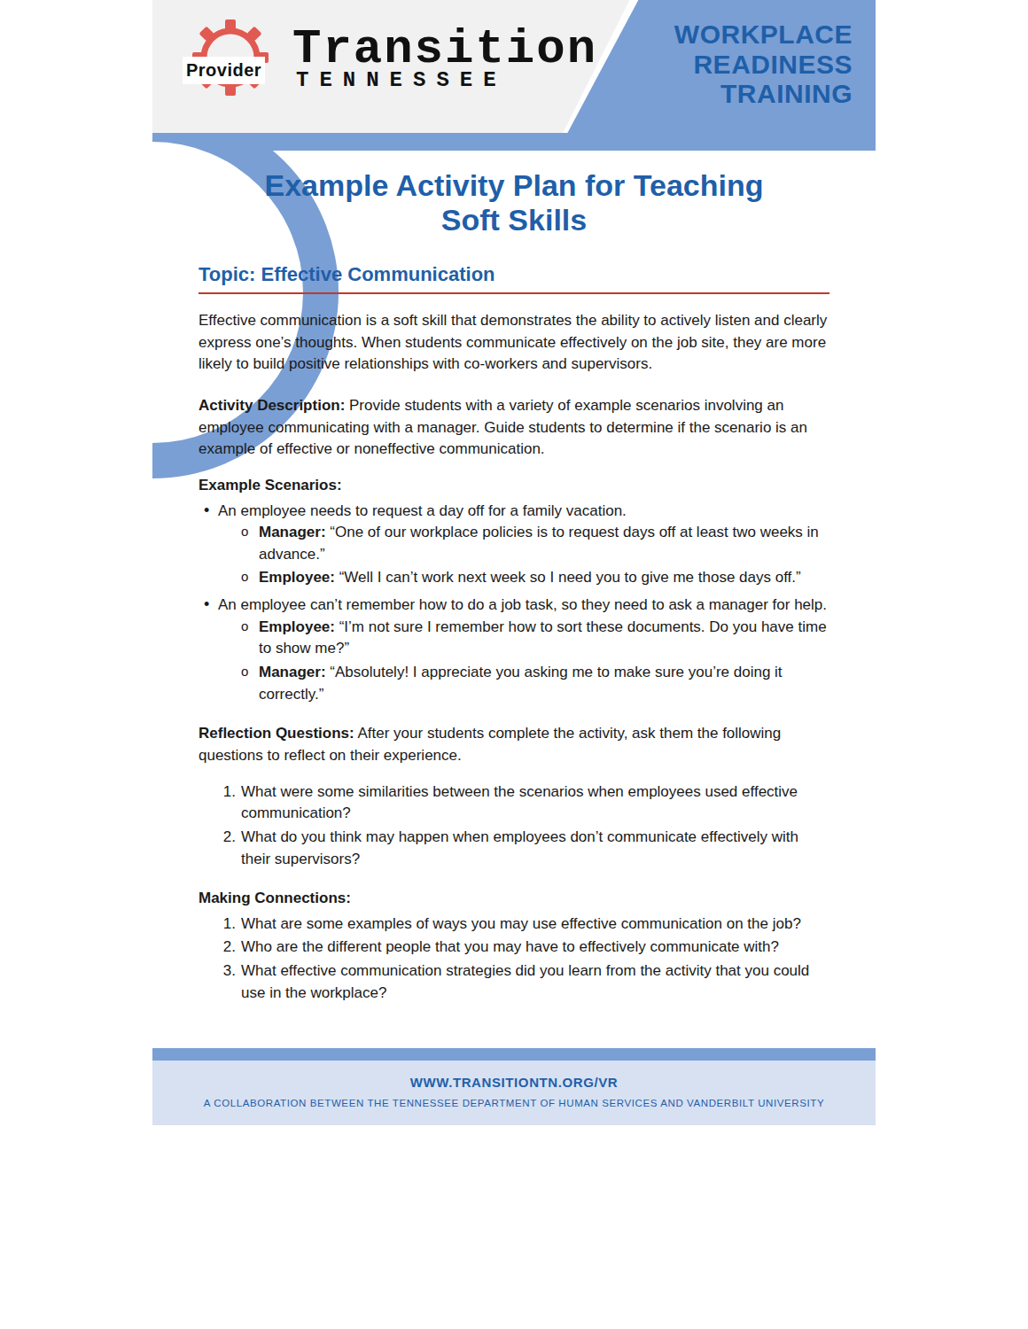Provider
Transition
TENNESSEE
WORKPLACE
READINESS
TRAINING
Example Activity Plan for Teaching
Soft Skills
Topic: Effective Communication
Effective communication is a soft skill that demonstrates the ability to actively listen and clearly express one’s thoughts. When students communicate effectively on the job site, they are more likely to build positive relationships with co-workers and supervisors.
Activity Description: Provide students with a variety of example scenarios involving an employee communicating with a manager. Guide students to determine if the scenario is an example of effective or noneffective communication.
Example Scenarios:
An employee needs to request a day off for a family vacation.
Manager: “One of our workplace policies is to request days off at least two weeks in advance.”
Employee: “Well I can’t work next week so I need you to give me those days off.”
An employee can’t remember how to do a job task, so they need to ask a manager for help.
Employee: “I’m not sure I remember how to sort these documents. Do you have time to show me?”
Manager: “Absolutely! I appreciate you asking me to make sure you’re doing it correctly.”
Reflection Questions: After your students complete the activity, ask them the following questions to reflect on their experience.
What were some similarities between the scenarios when employees used effective communication?
What do you think may happen when employees don’t communicate effectively with their supervisors?
Making Connections:
What are some examples of ways you may use effective communication on the job?
Who are the different people that you may have to effectively communicate with?
What effective communication strategies did you learn from the activity that you could use in the workplace?
WWW.TRANSITIONTN.ORG/VR
A COLLABORATION BETWEEN THE TENNESSEE DEPARTMENT OF HUMAN SERVICES AND VANDERBILT UNIVERSITY